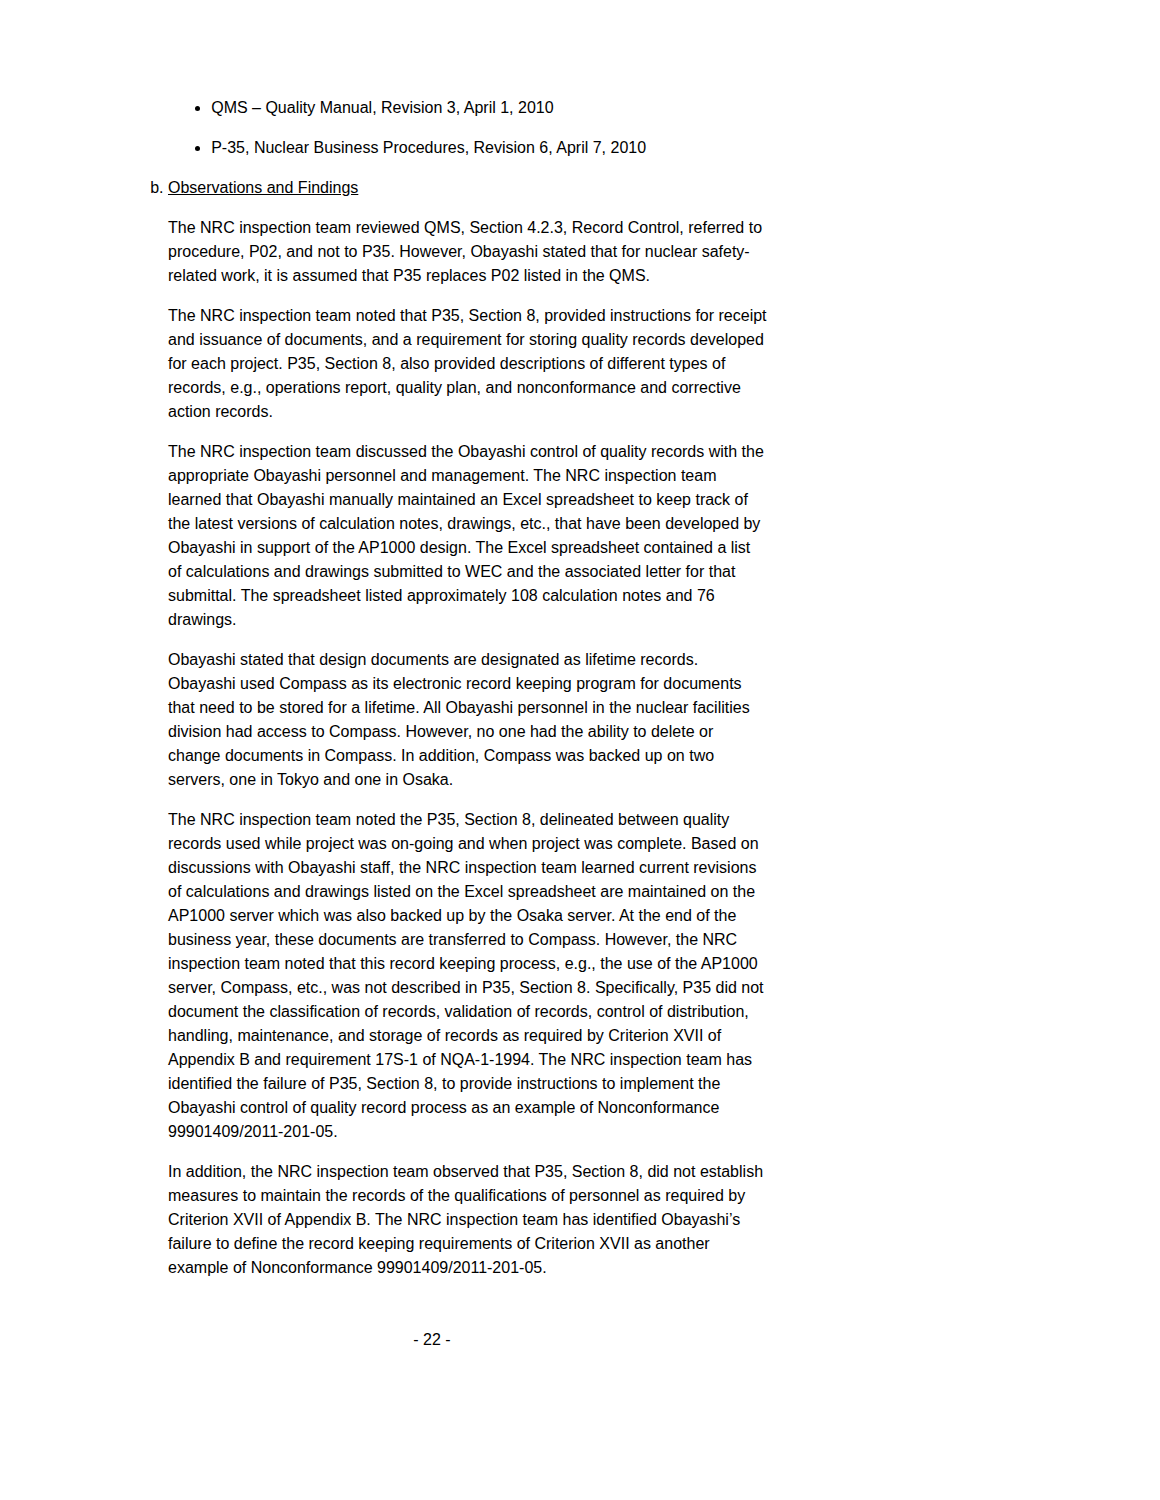QMS – Quality Manual, Revision 3, April 1, 2010
P-35, Nuclear Business Procedures, Revision 6, April 7, 2010
Observations and Findings
The NRC inspection team reviewed QMS, Section 4.2.3, Record Control, referred to procedure, P02, and not to P35. However, Obayashi stated that for nuclear safety-related work, it is assumed that P35 replaces P02 listed in the QMS.
The NRC inspection team noted that P35, Section 8, provided instructions for receipt and issuance of documents, and a requirement for storing quality records developed for each project. P35, Section 8, also provided descriptions of different types of records, e.g., operations report, quality plan, and nonconformance and corrective action records.
The NRC inspection team discussed the Obayashi control of quality records with the appropriate Obayashi personnel and management. The NRC inspection team learned that Obayashi manually maintained an Excel spreadsheet to keep track of the latest versions of calculation notes, drawings, etc., that have been developed by Obayashi in support of the AP1000 design. The Excel spreadsheet contained a list of calculations and drawings submitted to WEC and the associated letter for that submittal. The spreadsheet listed approximately 108 calculation notes and 76 drawings.
Obayashi stated that design documents are designated as lifetime records. Obayashi used Compass as its electronic record keeping program for documents that need to be stored for a lifetime. All Obayashi personnel in the nuclear facilities division had access to Compass. However, no one had the ability to delete or change documents in Compass. In addition, Compass was backed up on two servers, one in Tokyo and one in Osaka.
The NRC inspection team noted the P35, Section 8, delineated between quality records used while project was on-going and when project was complete. Based on discussions with Obayashi staff, the NRC inspection team learned current revisions of calculations and drawings listed on the Excel spreadsheet are maintained on the AP1000 server which was also backed up by the Osaka server. At the end of the business year, these documents are transferred to Compass. However, the NRC inspection team noted that this record keeping process, e.g., the use of the AP1000 server, Compass, etc., was not described in P35, Section 8. Specifically, P35 did not document the classification of records, validation of records, control of distribution, handling, maintenance, and storage of records as required by Criterion XVII of Appendix B and requirement 17S-1 of NQA-1-1994. The NRC inspection team has identified the failure of P35, Section 8, to provide instructions to implement the Obayashi control of quality record process as an example of Nonconformance 99901409/2011-201-05.
In addition, the NRC inspection team observed that P35, Section 8, did not establish measures to maintain the records of the qualifications of personnel as required by Criterion XVII of Appendix B. The NRC inspection team has identified Obayashi’s failure to define the record keeping requirements of Criterion XVII as another example of Nonconformance 99901409/2011-201-05.
- 22 -